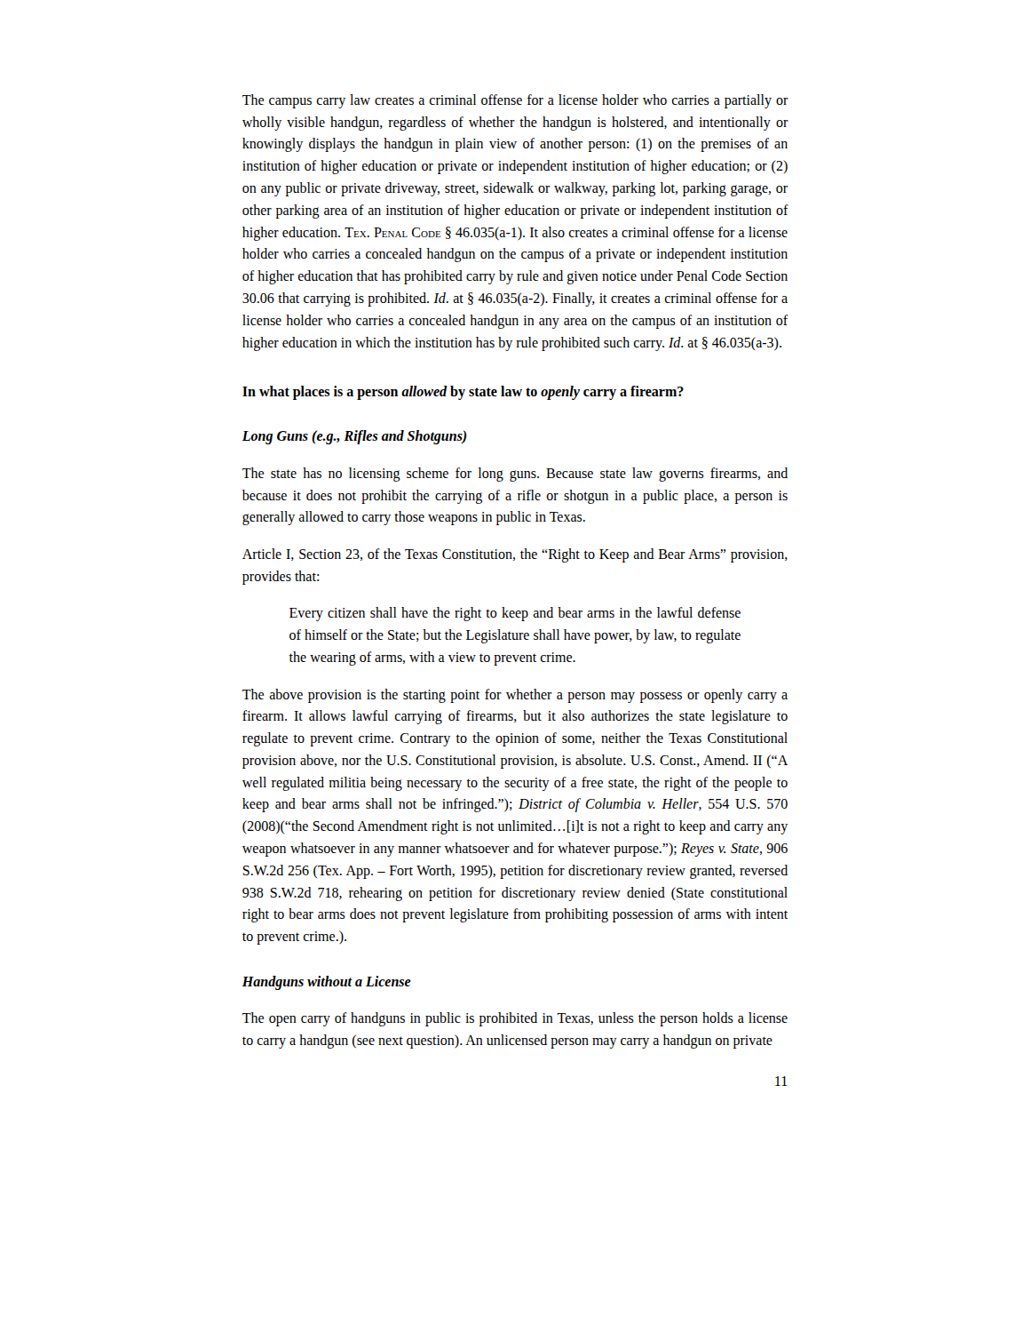The campus carry law creates a criminal offense for a license holder who carries a partially or wholly visible handgun, regardless of whether the handgun is holstered, and intentionally or knowingly displays the handgun in plain view of another person: (1) on the premises of an institution of higher education or private or independent institution of higher education; or (2) on any public or private driveway, street, sidewalk or walkway, parking lot, parking garage, or other parking area of an institution of higher education or private or independent institution of higher education. Tex. Penal Code § 46.035(a-1). It also creates a criminal offense for a license holder who carries a concealed handgun on the campus of a private or independent institution of higher education that has prohibited carry by rule and given notice under Penal Code Section 30.06 that carrying is prohibited. Id. at § 46.035(a-2). Finally, it creates a criminal offense for a license holder who carries a concealed handgun in any area on the campus of an institution of higher education in which the institution has by rule prohibited such carry. Id. at § 46.035(a-3).
In what places is a person allowed by state law to openly carry a firearm?
Long Guns (e.g., Rifles and Shotguns)
The state has no licensing scheme for long guns. Because state law governs firearms, and because it does not prohibit the carrying of a rifle or shotgun in a public place, a person is generally allowed to carry those weapons in public in Texas.
Article I, Section 23, of the Texas Constitution, the “Right to Keep and Bear Arms” provision, provides that:
Every citizen shall have the right to keep and bear arms in the lawful defense of himself or the State; but the Legislature shall have power, by law, to regulate the wearing of arms, with a view to prevent crime.
The above provision is the starting point for whether a person may possess or openly carry a firearm. It allows lawful carrying of firearms, but it also authorizes the state legislature to regulate to prevent crime. Contrary to the opinion of some, neither the Texas Constitutional provision above, nor the U.S. Constitutional provision, is absolute. U.S. Const., Amend. II (“A well regulated militia being necessary to the security of a free state, the right of the people to keep and bear arms shall not be infringed.”); District of Columbia v. Heller, 554 U.S. 570 (2008)(“the Second Amendment right is not unlimited…[i]t is not a right to keep and carry any weapon whatsoever in any manner whatsoever and for whatever purpose.”); Reyes v. State, 906 S.W.2d 256 (Tex. App. – Fort Worth, 1995), petition for discretionary review granted, reversed 938 S.W.2d 718, rehearing on petition for discretionary review denied (State constitutional right to bear arms does not prevent legislature from prohibiting possession of arms with intent to prevent crime.).
Handguns without a License
The open carry of handguns in public is prohibited in Texas, unless the person holds a license to carry a handgun (see next question). An unlicensed person may carry a handgun on private
11